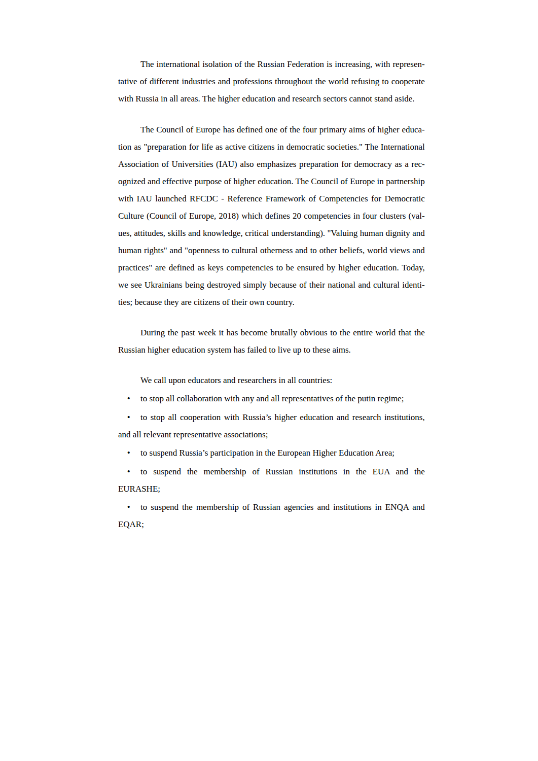The international isolation of the Russian Federation is increasing, with representative of different industries and professions throughout the world refusing to cooperate with Russia in all areas. The higher education and research sectors cannot stand aside.
The Council of Europe has defined one of the four primary aims of higher education as "preparation for life as active citizens in democratic societies." The International Association of Universities (IAU) also emphasizes preparation for democracy as a recognized and effective purpose of higher education. The Council of Europe in partnership with IAU launched RFCDC - Reference Framework of Competencies for Democratic Culture (Council of Europe, 2018) which defines 20 competencies in four clusters (values, attitudes, skills and knowledge, critical understanding). "Valuing human dignity and human rights" and "openness to cultural otherness and to other beliefs, world views and practices" are defined as keys competencies to be ensured by higher education. Today, we see Ukrainians being destroyed simply because of their national and cultural identities; because they are citizens of their own country.
During the past week it has become brutally obvious to the entire world that the Russian higher education system has failed to live up to these aims.
We call upon educators and researchers in all countries:
to stop all collaboration with any and all representatives of the putin regime;
to stop all cooperation with Russia’s higher education and research institutions, and all relevant representative associations;
to suspend Russia’s participation in the European Higher Education Area;
to suspend the membership of Russian institutions in the EUA and the EURASHE;
to suspend the membership of Russian agencies and institutions in ENQA and EQAR;